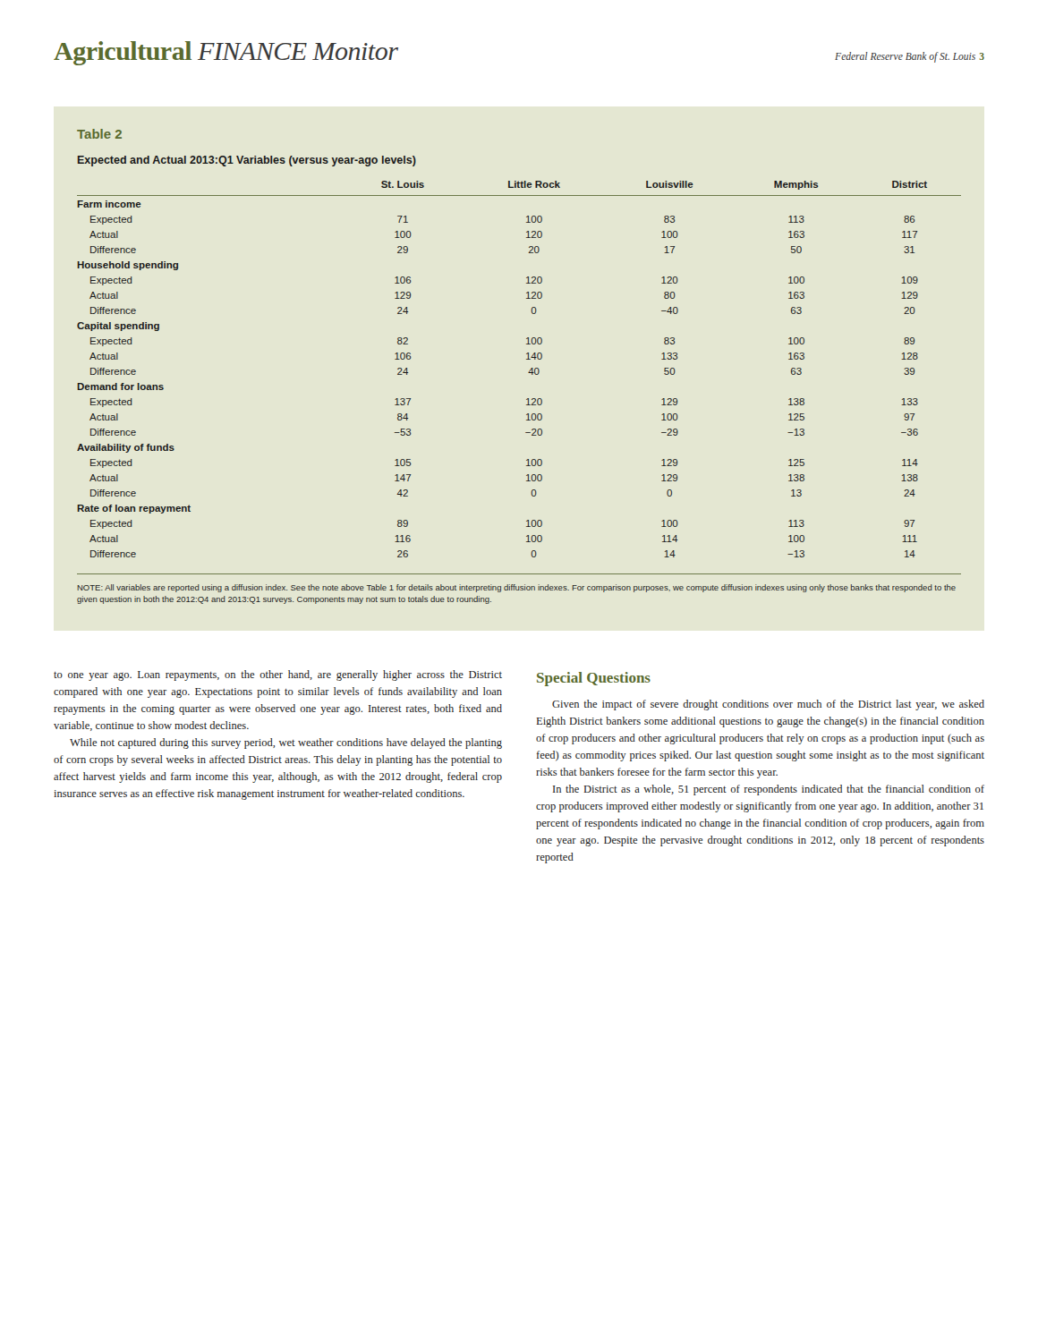Agricultural FINANCE Monitor
Federal Reserve Bank of St. Louis3
Table 2
Expected and Actual 2013:Q1 Variables (versus year-ago levels)
| | St. Louis | Little Rock | Louisville | Memphis | District |
| --- | --- | --- | --- | --- | --- |
| Farm income |
| Expected | 71 | 100 | 83 | 113 | 86 |
| Actual | 100 | 120 | 100 | 163 | 117 |
| Difference | 29 | 20 | 17 | 50 | 31 |
| Household spending |
| Expected | 106 | 120 | 120 | 100 | 109 |
| Actual | 129 | 120 | 80 | 163 | 129 |
| Difference | 24 | 0 | −40 | 63 | 20 |
| Capital spending |
| Expected | 82 | 100 | 83 | 100 | 89 |
| Actual | 106 | 140 | 133 | 163 | 128 |
| Difference | 24 | 40 | 50 | 63 | 39 |
| Demand for loans |
| Expected | 137 | 120 | 129 | 138 | 133 |
| Actual | 84 | 100 | 100 | 125 | 97 |
| Difference | −53 | −20 | −29 | −13 | −36 |
| Availability of funds |
| Expected | 105 | 100 | 129 | 125 | 114 |
| Actual | 147 | 100 | 129 | 138 | 138 |
| Difference | 42 | 0 | 0 | 13 | 24 |
| Rate of loan repayment |
| Expected | 89 | 100 | 100 | 113 | 97 |
| Actual | 116 | 100 | 114 | 100 | 111 |
| Difference | 26 | 0 | 14 | −13 | 14 |
NOTE: All variables are reported using a diffusion index. See the note above Table 1 for details about interpreting diffusion indexes. For comparison purposes, we compute diffusion indexes using only those banks that responded to the given question in both the 2012:Q4 and 2013:Q1 surveys. Components may not sum to totals due to rounding.
to one year ago. Loan repayments, on the other hand, are generally higher across the District compared with one year ago. Expectations point to similar levels of funds availability and loan repayments in the coming quarter as were observed one year ago. Interest rates, both fixed and variable, continue to show modest declines.
While not captured during this survey period, wet weather conditions have delayed the planting of corn crops by several weeks in affected District areas. This delay in planting has the potential to affect harvest yields and farm income this year, although, as with the 2012 drought, federal crop insurance serves as an effective risk management instrument for weather-related conditions.
Special Questions
Given the impact of severe drought conditions over much of the District last year, we asked Eighth District bankers some additional questions to gauge the change(s) in the financial condition of crop producers and other agricultural producers that rely on crops as a production input (such as feed) as commodity prices spiked. Our last question sought some insight as to the most significant risks that bankers foresee for the farm sector this year.
In the District as a whole, 51 percent of respondents indicated that the financial condition of crop producers improved either modestly or significantly from one year ago. In addition, another 31 percent of respondents indicated no change in the financial condition of crop producers, again from one year ago. Despite the pervasive drought conditions in 2012, only 18 percent of respondents reported